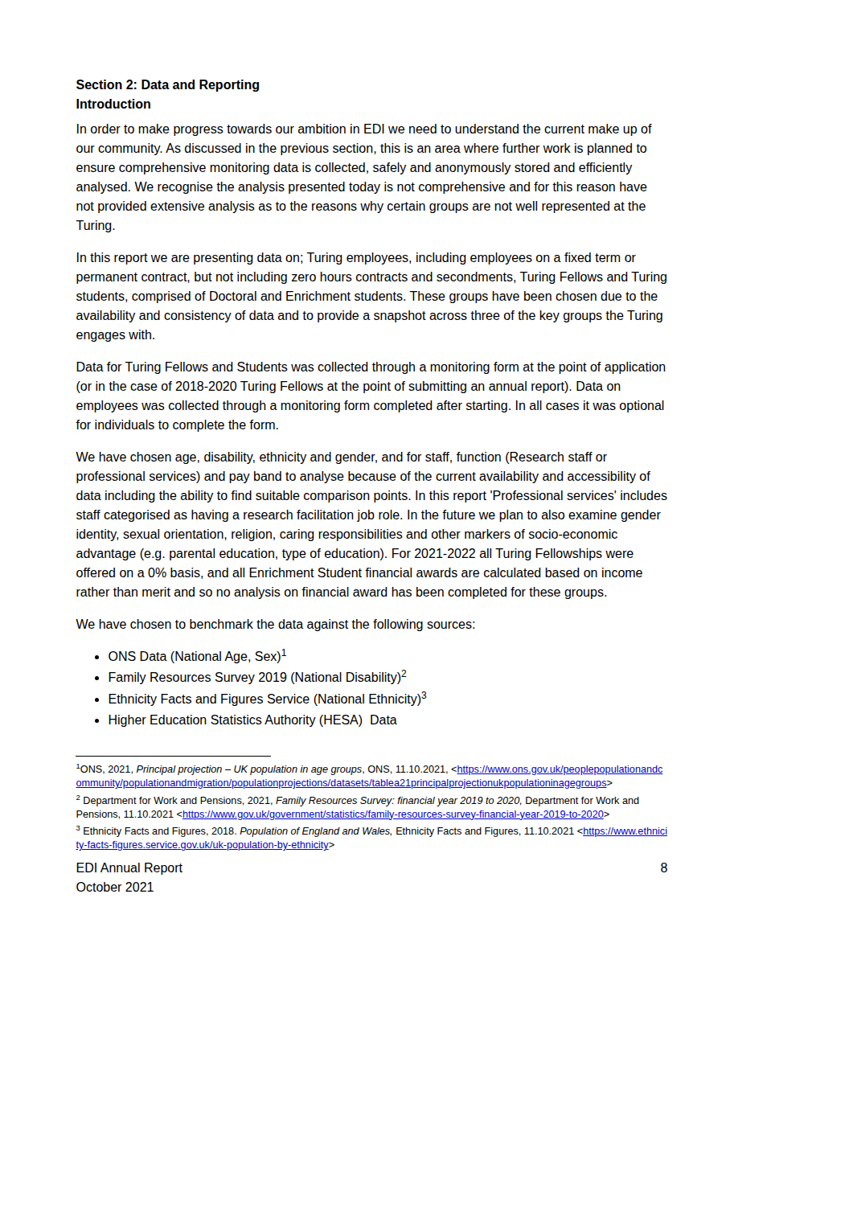Section 2: Data and Reporting
Introduction
In order to make progress towards our ambition in EDI we need to understand the current make up of our community. As discussed in the previous section, this is an area where further work is planned to ensure comprehensive monitoring data is collected, safely and anonymously stored and efficiently analysed. We recognise the analysis presented today is not comprehensive and for this reason have not provided extensive analysis as to the reasons why certain groups are not well represented at the Turing.
In this report we are presenting data on; Turing employees, including employees on a fixed term or permanent contract, but not including zero hours contracts and secondments, Turing Fellows and Turing students, comprised of Doctoral and Enrichment students. These groups have been chosen due to the availability and consistency of data and to provide a snapshot across three of the key groups the Turing engages with.
Data for Turing Fellows and Students was collected through a monitoring form at the point of application (or in the case of 2018-2020 Turing Fellows at the point of submitting an annual report). Data on employees was collected through a monitoring form completed after starting. In all cases it was optional for individuals to complete the form.
We have chosen age, disability, ethnicity and gender, and for staff, function (Research staff or professional services) and pay band to analyse because of the current availability and accessibility of data including the ability to find suitable comparison points. In this report 'Professional services' includes staff categorised as having a research facilitation job role. In the future we plan to also examine gender identity, sexual orientation, religion, caring responsibilities and other markers of socio-economic advantage (e.g. parental education, type of education). For 2021-2022 all Turing Fellowships were offered on a 0% basis, and all Enrichment Student financial awards are calculated based on income rather than merit and so no analysis on financial award has been completed for these groups.
We have chosen to benchmark the data against the following sources:
ONS Data (National Age, Sex)1
Family Resources Survey 2019 (National Disability)2
Ethnicity Facts and Figures Service (National Ethnicity)3
Higher Education Statistics Authority (HESA) Data
1ONS, 2021, Principal projection – UK population in age groups, ONS, 11.10.2021, <https://www.ons.gov.uk/peoplepopulationandcommunity/populationandmigration/populationprojections/datasets/tablea21principalprojectionukpopulationinagegroups>
2 Department for Work and Pensions, 2021, Family Resources Survey: financial year 2019 to 2020, Department for Work and Pensions, 11.10.2021 <https://www.gov.uk/government/statistics/family-resources-survey-financial-year-2019-to-2020>
3 Ethnicity Facts and Figures, 2018. Population of England and Wales, Ethnicity Facts and Figures, 11.10.2021 <https://www.ethnicity-facts-figures.service.gov.uk/uk-population-by-ethnicity>
8
EDI Annual Report October 2021